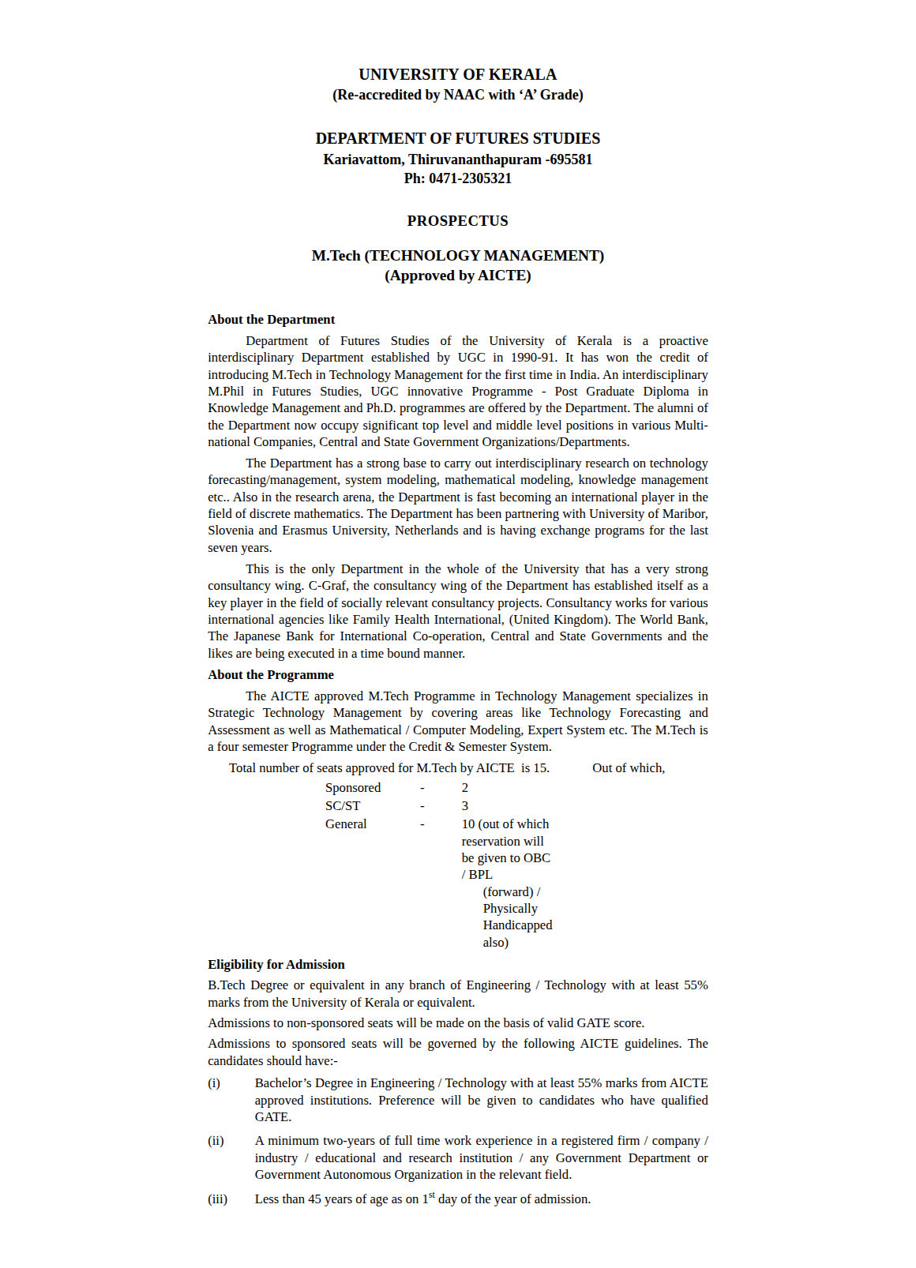UNIVERSITY OF KERALA
(Re-accredited by NAAC with ‘A’ Grade)
DEPARTMENT OF FUTURES STUDIES
Kariavattom, Thiruvananthapuram -695581
Ph: 0471-2305321
PROSPECTUS
M.Tech (TECHNOLOGY MANAGEMENT)
(Approved by AICTE)
About the Department
Department of Futures Studies of the University of Kerala is a proactive interdisciplinary Department established by UGC in 1990-91. It has won the credit of introducing M.Tech in Technology Management for the first time in India. An interdisciplinary M.Phil in Futures Studies, UGC innovative Programme - Post Graduate Diploma in Knowledge Management and Ph.D. programmes are offered by the Department. The alumni of the Department now occupy significant top level and middle level positions in various Multi-national Companies, Central and State Government Organizations/Departments.
The Department has a strong base to carry out interdisciplinary research on technology forecasting/management, system modeling, mathematical modeling, knowledge management etc.. Also in the research arena, the Department is fast becoming an international player in the field of discrete mathematics. The Department has been partnering with University of Maribor, Slovenia and Erasmus University, Netherlands and is having exchange programs for the last seven years.
This is the only Department in the whole of the University that has a very strong consultancy wing. C-Graf, the consultancy wing of the Department has established itself as a key player in the field of socially relevant consultancy projects. Consultancy works for various international agencies like Family Health International, (United Kingdom). The World Bank, The Japanese Bank for International Co-operation, Central and State Governments and the likes are being executed in a time bound manner.
About the Programme
The AICTE approved M.Tech Programme in Technology Management specializes in Strategic Technology Management by covering areas like Technology Forecasting and Assessment as well as Mathematical / Computer Modeling, Expert System etc. The M.Tech is a four semester Programme under the Credit & Semester System.
Total number of seats approved for M.Tech by AICTE is 15.    Out of which,
| Sponsored | - | 2 | |
| SC/ST | - | 3 | |
| General | - | 10 (out of which reservation will be given to OBC / BPL (forward) / Physically Handicapped also) |
Eligibility for Admission
B.Tech Degree or equivalent in any branch of Engineering / Technology with at least 55% marks from the University of Kerala or equivalent.
Admissions to non-sponsored seats will be made on the basis of valid GATE score.
Admissions to sponsored seats will be governed by the following AICTE guidelines. The candidates should have:-
(i) Bachelor’s Degree in Engineering / Technology with at least 55% marks from AICTE approved institutions. Preference will be given to candidates who have qualified GATE.
(ii) A minimum two-years of full time work experience in a registered firm / company / industry / educational and research institution / any Government Department or Government Autonomous Organization in the relevant field.
(iii) Less than 45 years of age as on 1st day of the year of admission.